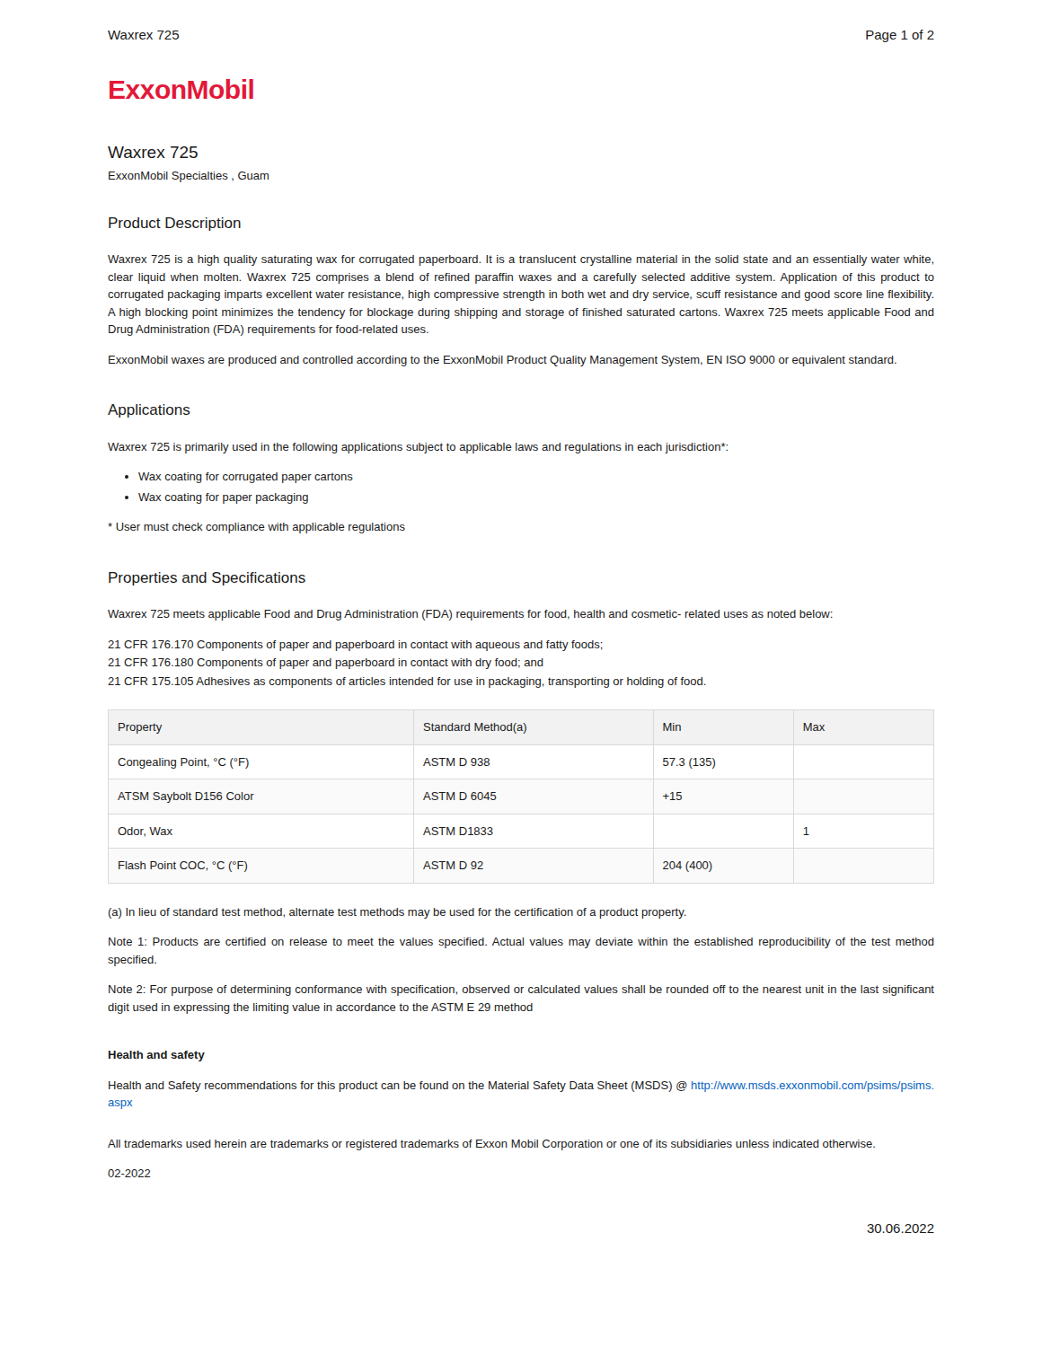Waxrex 725 Page 1 of 2
ExxonMobil
Waxrex 725
ExxonMobil Specialties , Guam
Product Description
Waxrex 725 is a high quality saturating wax for corrugated paperboard. It is a translucent crystalline material in the solid state and an essentially water white, clear liquid when molten. Waxrex 725 comprises a blend of refined paraffin waxes and a carefully selected additive system. Application of this product to corrugated packaging imparts excellent water resistance, high compressive strength in both wet and dry service, scuff resistance and good score line flexibility. A high blocking point minimizes the tendency for blockage during shipping and storage of finished saturated cartons. Waxrex 725 meets applicable Food and Drug Administration (FDA) requirements for food-related uses.
ExxonMobil waxes are produced and controlled according to the ExxonMobil Product Quality Management System, EN ISO 9000 or equivalent standard.
Applications
Waxrex 725 is primarily used in the following applications subject to applicable laws and regulations in each jurisdiction*:
Wax coating for corrugated paper cartons
Wax coating for paper packaging
* User must check compliance with applicable regulations
Properties and Specifications
Waxrex 725 meets applicable Food and Drug Administration (FDA) requirements for food, health and cosmetic- related uses as noted below:
21 CFR 176.170 Components of paper and paperboard in contact with aqueous and fatty foods;
21 CFR 176.180 Components of paper and paperboard in contact with dry food; and
21 CFR 175.105 Adhesives as components of articles intended for use in packaging, transporting or holding of food.
| Property | Standard Method(a) | Min | Max |
| --- | --- | --- | --- |
| Congealing Point, °C (°F) | ASTM D 938 | 57.3 (135) | |
| ATSM Saybolt D156 Color | ASTM D 6045 | +15 | |
| Odor, Wax | ASTM D1833 | | 1 |
| Flash Point COC, °C (°F) | ASTM D 92 | 204 (400) | |
(a) In lieu of standard test method, alternate test methods may be used for the certification of a product property.
Note 1: Products are certified on release to meet the values specified. Actual values may deviate within the established reproducibility of the test method specified.
Note 2: For purpose of determining conformance with specification, observed or calculated values shall be rounded off to the nearest unit in the last significant digit used in expressing the limiting value in accordance to the ASTM E 29 method
Health and safety
Health and Safety recommendations for this product can be found on the Material Safety Data Sheet (MSDS) @ http://www.msds.exxonmobil.com/psims/psims.aspx
All trademarks used herein are trademarks or registered trademarks of Exxon Mobil Corporation or one of its subsidiaries unless indicated otherwise.
02-2022
30.06.2022